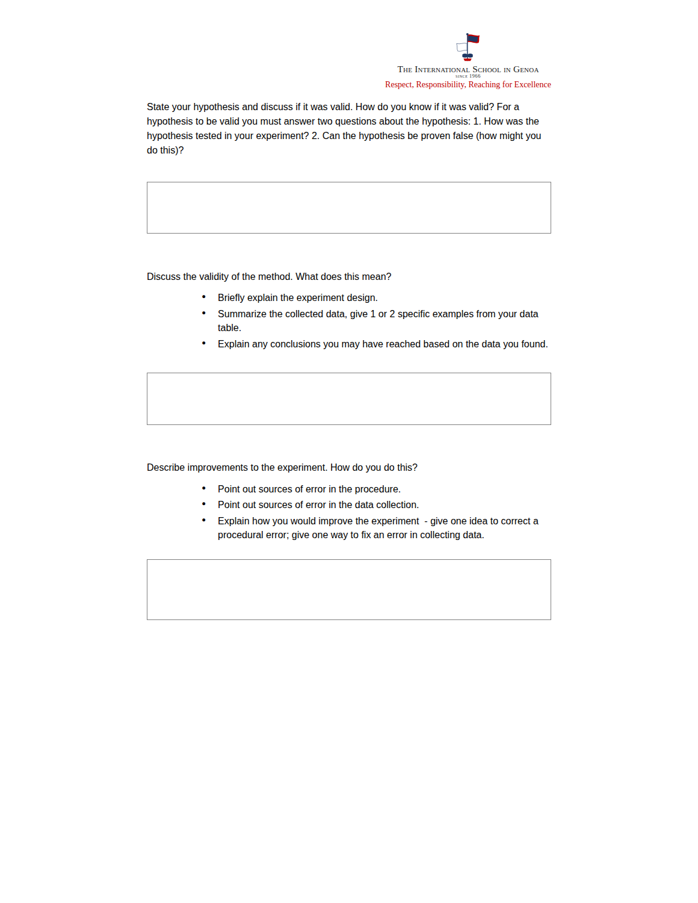The International School in Genoa
since 1966
Respect, Responsibility, Reaching for Excellence
State your hypothesis and discuss if it was valid. How do you know if it was valid? For a hypothesis to be valid you must answer two questions about the hypothesis: 1. How was the hypothesis tested in your experiment? 2. Can the hypothesis be proven false (how might you do this)?
Discuss the validity of the method. What does this mean?
Briefly explain the experiment design.
Summarize the collected data, give 1 or 2 specific examples from your data table.
Explain any conclusions you may have reached based on the data you found.
Describe improvements to the experiment. How do you do this?
Point out sources of error in the procedure.
Point out sources of error in the data collection.
Explain how you would improve the experiment - give one idea to correct a procedural error; give one way to fix an error in collecting data.